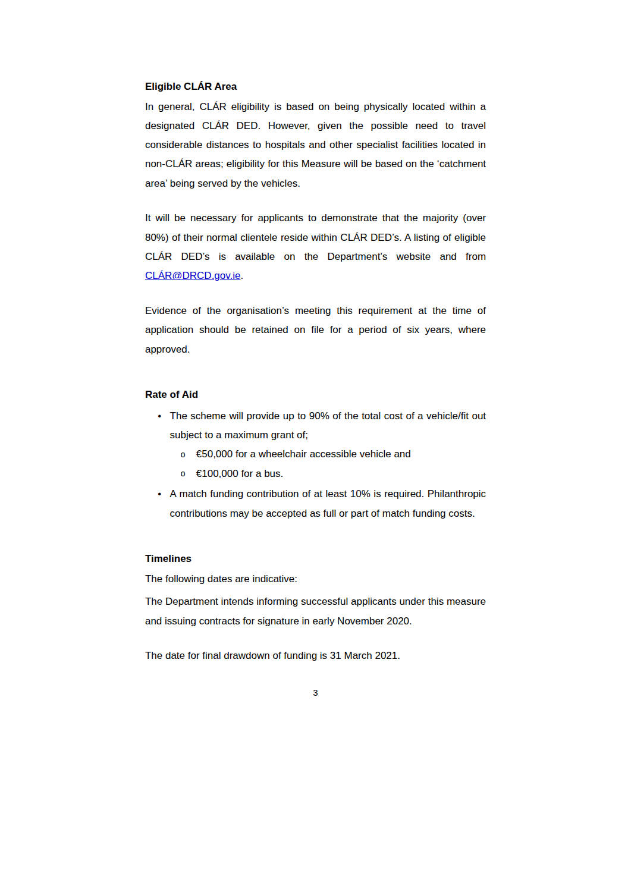Eligible CLÁR Area
In general, CLÁR eligibility is based on being physically located within a designated CLÁR DED. However, given the possible need to travel considerable distances to hospitals and other specialist facilities located in non-CLÁR areas; eligibility for this Measure will be based on the ‘catchment area’ being served by the vehicles.
It will be necessary for applicants to demonstrate that the majority (over 80%) of their normal clientele reside within CLÁR DED’s. A listing of eligible CLÁR DED’s is available on the Department’s website and from CLÁR@DRCD.gov.ie.
Evidence of the organisation’s meeting this requirement at the time of application should be retained on file for a period of six years, where approved.
Rate of Aid
The scheme will provide up to 90% of the total cost of a vehicle/fit out subject to a maximum grant of;
€50,000 for a wheelchair accessible vehicle and
€100,000 for a bus.
A match funding contribution of at least 10% is required. Philanthropic contributions may be accepted as full or part of match funding costs.
Timelines
The following dates are indicative:
The Department intends informing successful applicants under this measure and issuing contracts for signature in early November 2020.
The date for final drawdown of funding is 31 March 2021.
3